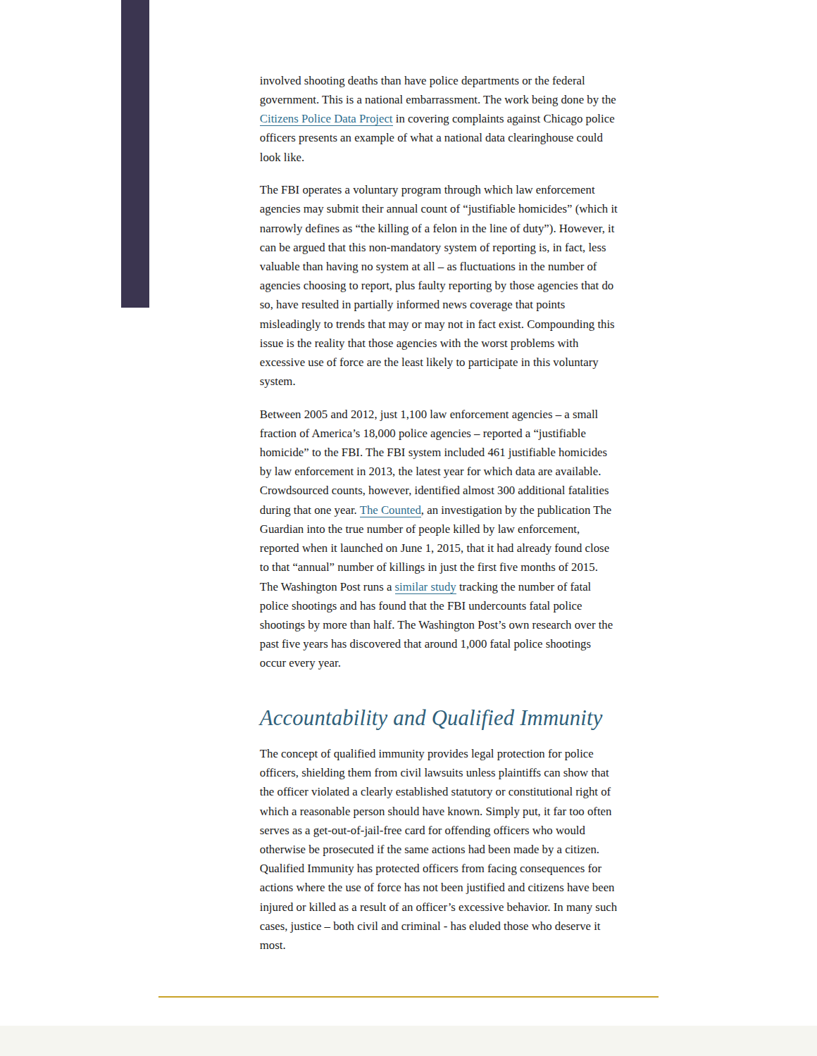involved shooting deaths than have police departments or the federal government. This is a national embarrassment. The work being done by the Citizens Police Data Project in covering complaints against Chicago police officers presents an example of what a national data clearinghouse could look like.
The FBI operates a voluntary program through which law enforcement agencies may submit their annual count of “justifiable homicides” (which it narrowly defines as “the killing of a felon in the line of duty”). However, it can be argued that this non-mandatory system of reporting is, in fact, less valuable than having no system at all – as fluctuations in the number of agencies choosing to report, plus faulty reporting by those agencies that do so, have resulted in partially informed news coverage that points misleadingly to trends that may or may not in fact exist. Compounding this issue is the reality that those agencies with the worst problems with excessive use of force are the least likely to participate in this voluntary system.
Between 2005 and 2012, just 1,100 law enforcement agencies – a small fraction of America’s 18,000 police agencies – reported a “justifiable homicide” to the FBI. The FBI system included 461 justifiable homicides by law enforcement in 2013, the latest year for which data are available. Crowdsourced counts, however, identified almost 300 additional fatalities during that one year. The Counted, an investigation by the publication The Guardian into the true number of people killed by law enforcement, reported when it launched on June 1, 2015, that it had already found close to that “annual” number of killings in just the first five months of 2015. The Washington Post runs a similar study tracking the number of fatal police shootings and has found that the FBI undercounts fatal police shootings by more than half. The Washington Post’s own research over the past five years has discovered that around 1,000 fatal police shootings occur every year.
Accountability and Qualified Immunity
The concept of qualified immunity provides legal protection for police officers, shielding them from civil lawsuits unless plaintiffs can show that the officer violated a clearly established statutory or constitutional right of which a reasonable person should have known. Simply put, it far too often serves as a get-out-of-jail-free card for offending officers who would otherwise be prosecuted if the same actions had been made by a citizen. Qualified Immunity has protected officers from facing consequences for actions where the use of force has not been justified and citizens have been injured or killed as a result of an officer’s excessive behavior. In many such cases, justice – both civil and criminal - has eluded those who deserve it most.